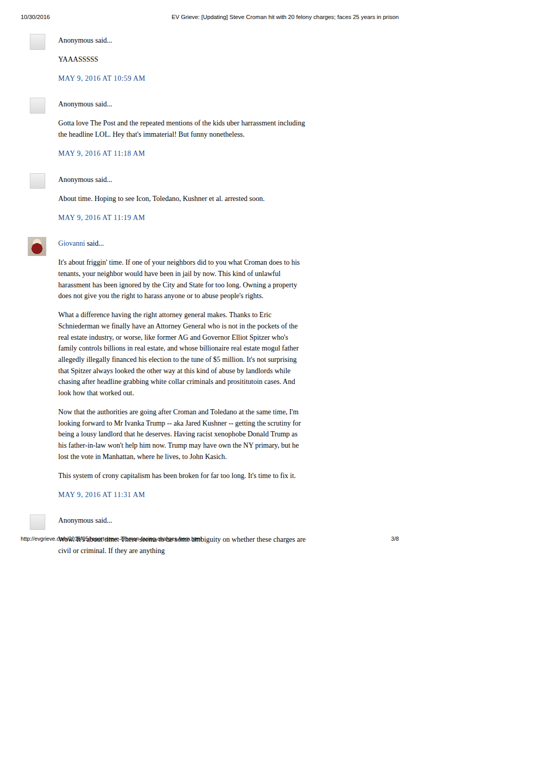10/30/2016
EV Grieve: [Updating] Steve Croman hit with 20 felony charges; faces 25 years in prison
Anonymous said...
YAAASSSSS
MAY 9, 2016 AT 10:59 AM
Anonymous said...
Gotta love The Post and the repeated mentions of the kids uber harrassment including the headline LOL. Hey that's immaterial! But funny nonetheless.
MAY 9, 2016 AT 11:18 AM
Anonymous said...
About time. Hoping to see Icon, Toledano, Kushner et al. arrested soon.
MAY 9, 2016 AT 11:19 AM
Giovanni said...
It's about friggin' time. If one of your neighbors did to you what Croman does to his tenants, your neighbor would have been in jail by now. This kind of unlawful harassment has been ignored by the City and State for too long. Owning a property does not give you the right to harass anyone or to abuse people's rights.
What a difference having the right attorney general makes. Thanks to Eric Schniederman we finally have an Attorney General who is not in the pockets of the real estate industry, or worse, like former AG and Governor Elliot Spitzer who's family controls billions in real estate, and whose billionaire real estate mogul father allegedly illegally financed his election to the tune of $5 million. It's not surprising that Spitzer always looked the other way at this kind of abuse by landlords while chasing after headline grabbing white collar criminals and prosititutoin cases. And look how that worked out.
Now that the authorities are going after Croman and Toledano at the same time, I'm looking forward to Mr Ivanka Trump -- aka Jared Kushner -- getting the scrutiny for being a lousy landlord that he deserves. Having racist xenophobe Donald Trump as his father-in-law won't help him now. Trump may have own the NY primary, but he lost the vote in Manhattan, where he lives, to John Kasich.
This system of crony capitalism has been broken for far too long. It's time to fix it.
MAY 9, 2016 AT 11:31 AM
Anonymous said...
Wow. It's about time. There seems to be some ambiguity on whether these charges are civil or criminal. If they are anything
http://evgrieve.com/2016/05/report-steve-croman-facing-charges-from.html
3/8